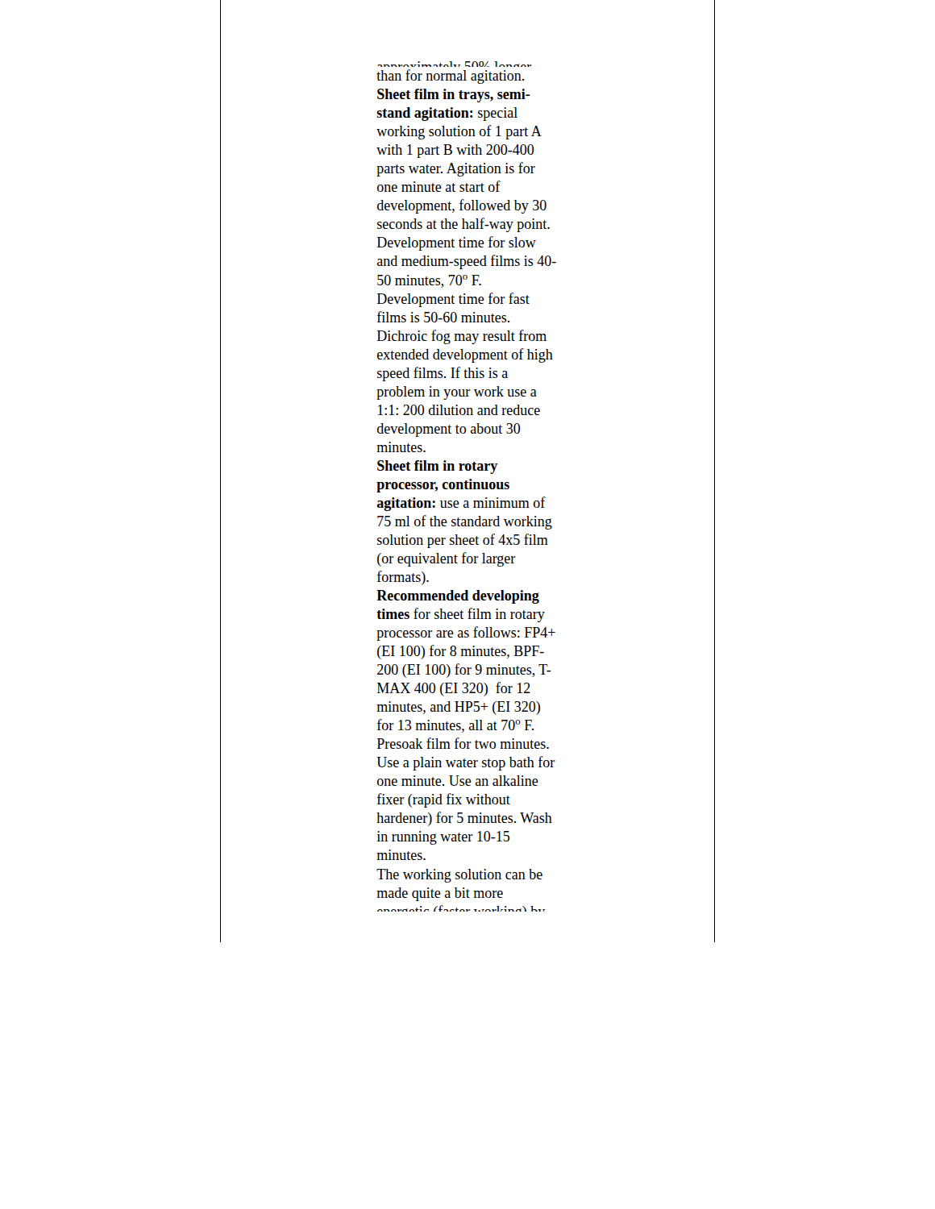approximately 50% longer
than for normal agitation.
Sheet film in trays, semi-stand agitation: special working solution of 1 part A with 1 part B with 200-400 parts water. Agitation is for one minute at start of development, followed by 30 seconds at the half-way point. Development time for slow and medium-speed films is 40-50 minutes, 70o F. Development time for fast films is 50-60 minutes. Dichroic fog may result from extended development of high speed films. If this is a problem in your work use a 1:1: 200 dilution and reduce development to about 30 minutes.
Sheet film in rotary processor, continuous agitation: use a minimum of 75 ml of the standard working solution per sheet of 4x5 film (or equivalent for larger formats).
Recommended developing times for sheet film in rotary processor are as follows: FP4+ (EI 100) for 8 minutes, BPF-200 (EI 100) for 9 minutes, T-MAX 400 (EI 320) for 12 minutes, and HP5+ (EI 320) for 13 minutes, all at 70o F. Presoak film for two minutes. Use a plain water stop bath for one minute. Use an alkaline fixer (rapid fix without hardener) for 5 minutes. Wash in running water 10-15 minutes.
The working solution can be made quite a bit more
energetic (faster working) by